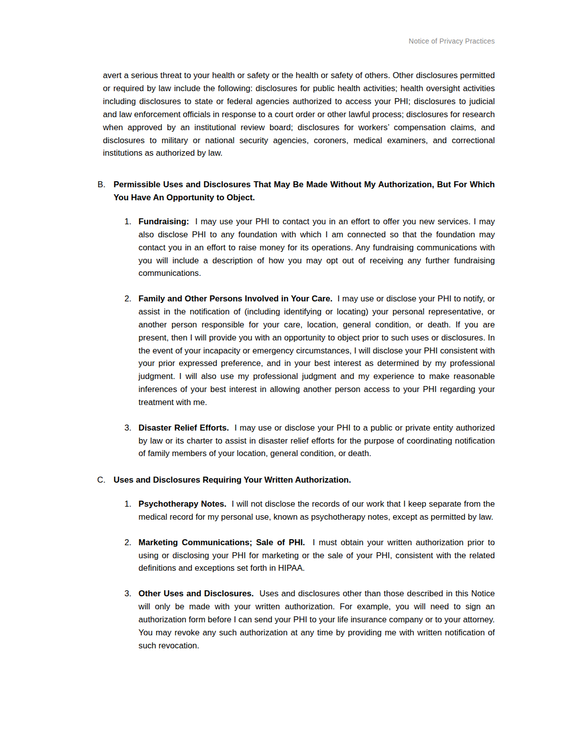Notice of Privacy Practices
avert a serious threat to your health or safety or the health or safety of others. Other disclosures permitted or required by law include the following: disclosures for public health activities; health oversight activities including disclosures to state or federal agencies authorized to access your PHI; disclosures to judicial and law enforcement officials in response to a court order or other lawful process; disclosures for research when approved by an institutional review board; disclosures for workers’ compensation claims, and disclosures to military or national security agencies, coroners, medical examiners, and correctional institutions as authorized by law.
Permissible Uses and Disclosures That May Be Made Without My Authorization, But For Which You Have An Opportunity to Object.
Fundraising: I may use your PHI to contact you in an effort to offer you new services. I may also disclose PHI to any foundation with which I am connected so that the foundation may contact you in an effort to raise money for its operations. Any fundraising communications with you will include a description of how you may opt out of receiving any further fundraising communications.
Family and Other Persons Involved in Your Care. I may use or disclose your PHI to notify, or assist in the notification of (including identifying or locating) your personal representative, or another person responsible for your care, location, general condition, or death. If you are present, then I will provide you with an opportunity to object prior to such uses or disclosures. In the event of your incapacity or emergency circumstances, I will disclose your PHI consistent with your prior expressed preference, and in your best interest as determined by my professional judgment. I will also use my professional judgment and my experience to make reasonable inferences of your best interest in allowing another person access to your PHI regarding your treatment with me.
Disaster Relief Efforts. I may use or disclose your PHI to a public or private entity authorized by law or its charter to assist in disaster relief efforts for the purpose of coordinating notification of family members of your location, general condition, or death.
Uses and Disclosures Requiring Your Written Authorization.
Psychotherapy Notes. I will not disclose the records of our work that I keep separate from the medical record for my personal use, known as psychotherapy notes, except as permitted by law.
Marketing Communications; Sale of PHI. I must obtain your written authorization prior to using or disclosing your PHI for marketing or the sale of your PHI, consistent with the related definitions and exceptions set forth in HIPAA.
Other Uses and Disclosures. Uses and disclosures other than those described in this Notice will only be made with your written authorization. For example, you will need to sign an authorization form before I can send your PHI to your life insurance company or to your attorney. You may revoke any such authorization at any time by providing me with written notification of such revocation.